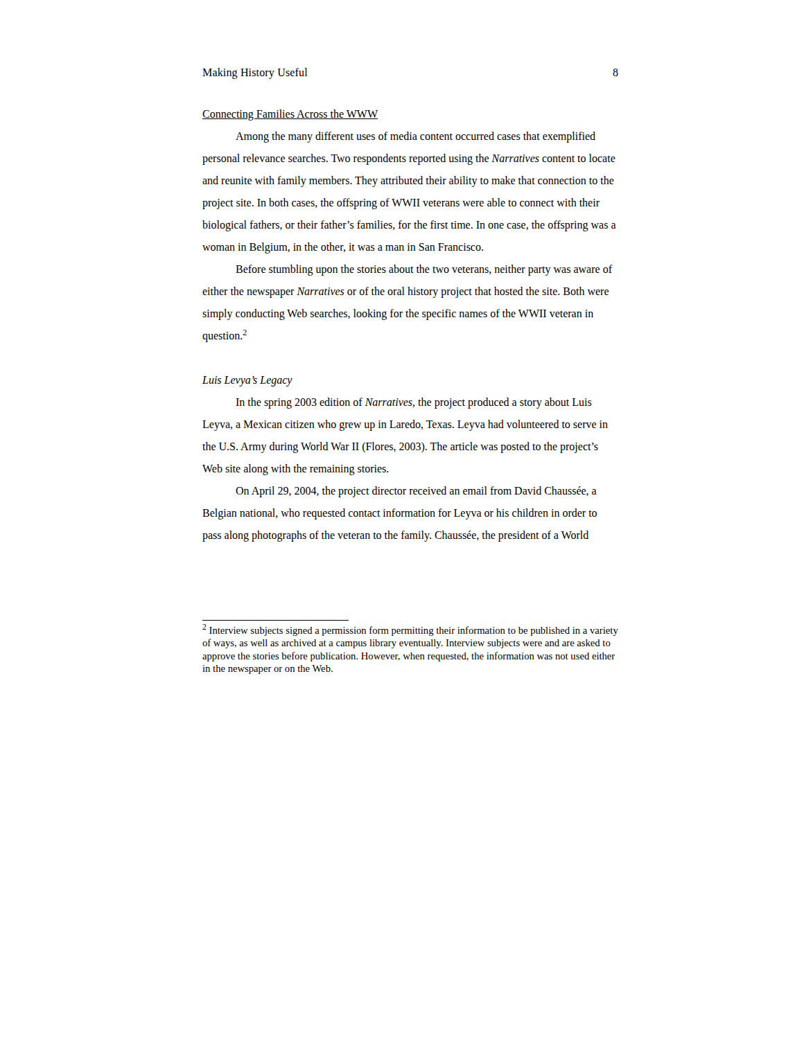Making History Useful 8
Connecting Families Across the WWW
Among the many different uses of media content occurred cases that exemplified personal relevance searches. Two respondents reported using the Narratives content to locate and reunite with family members. They attributed their ability to make that connection to the project site. In both cases, the offspring of WWII veterans were able to connect with their biological fathers, or their father’s families, for the first time. In one case, the offspring was a woman in Belgium, in the other, it was a man in San Francisco.
Before stumbling upon the stories about the two veterans, neither party was aware of either the newspaper Narratives or of the oral history project that hosted the site. Both were simply conducting Web searches, looking for the specific names of the WWII veteran in question.2
Luis Levya’s Legacy
In the spring 2003 edition of Narratives, the project produced a story about Luis Leyva, a Mexican citizen who grew up in Laredo, Texas. Leyva had volunteered to serve in the U.S. Army during World War II (Flores, 2003). The article was posted to the project’s Web site along with the remaining stories.
On April 29, 2004, the project director received an email from David Chaussée, a Belgian national, who requested contact information for Leyva or his children in order to pass along photographs of the veteran to the family. Chaussée, the president of a World
2 Interview subjects signed a permission form permitting their information to be published in a variety of ways, as well as archived at a campus library eventually. Interview subjects were and are asked to approve the stories before publication. However, when requested, the information was not used either in the newspaper or on the Web.